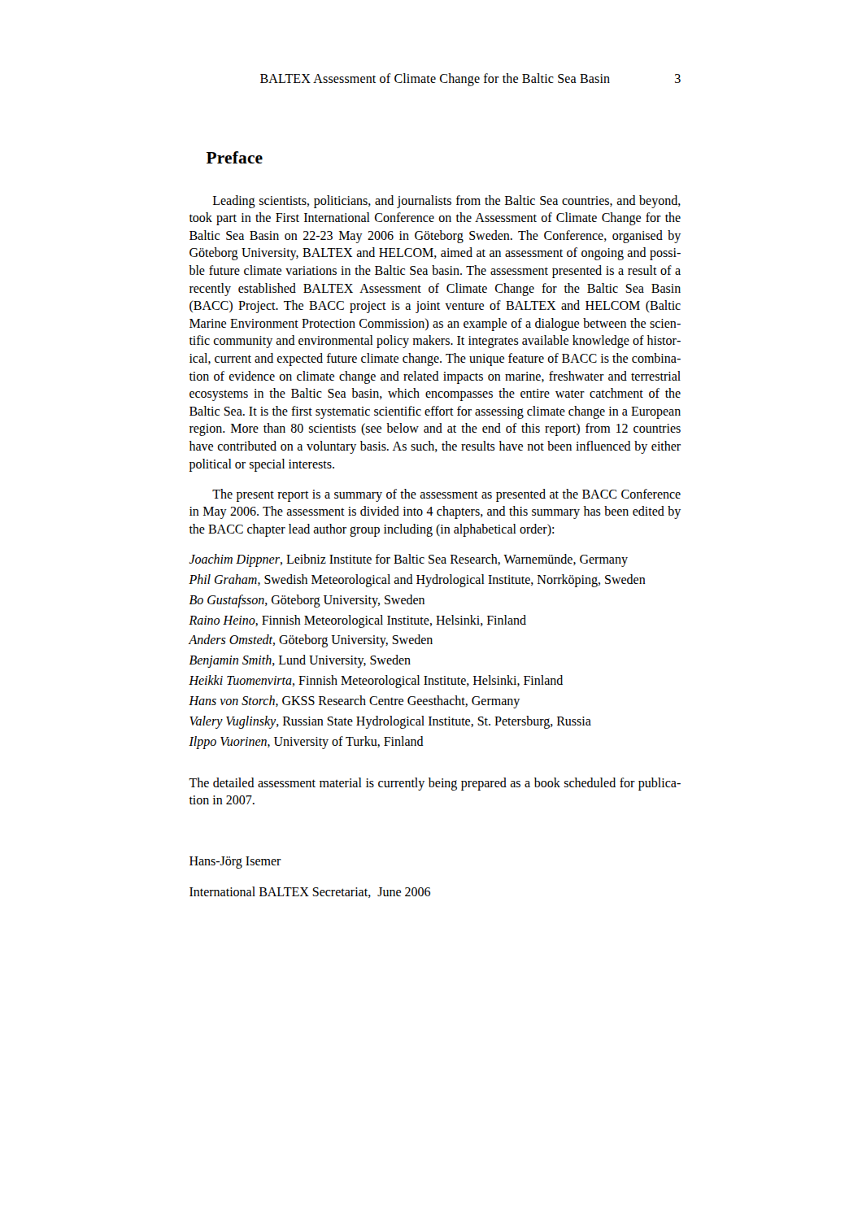BALTEX Assessment of Climate Change for the Baltic Sea Basin 3
Preface
Leading scientists, politicians, and journalists from the Baltic Sea countries, and beyond, took part in the First International Conference on the Assessment of Climate Change for the Baltic Sea Basin on 22-23 May 2006 in Göteborg Sweden. The Conference, organised by Göteborg University, BALTEX and HELCOM, aimed at an assessment of ongoing and possible future climate variations in the Baltic Sea basin. The assessment presented is a result of a recently established BALTEX Assessment of Climate Change for the Baltic Sea Basin (BACC) Project. The BACC project is a joint venture of BALTEX and HELCOM (Baltic Marine Environment Protection Commission) as an example of a dialogue between the scientific community and environmental policy makers. It integrates available knowledge of historical, current and expected future climate change. The unique feature of BACC is the combination of evidence on climate change and related impacts on marine, freshwater and terrestrial ecosystems in the Baltic Sea basin, which encompasses the entire water catchment of the Baltic Sea. It is the first systematic scientific effort for assessing climate change in a European region. More than 80 scientists (see below and at the end of this report) from 12 countries have contributed on a voluntary basis. As such, the results have not been influenced by either political or special interests.
The present report is a summary of the assessment as presented at the BACC Conference in May 2006. The assessment is divided into 4 chapters, and this summary has been edited by the BACC chapter lead author group including (in alphabetical order):
Joachim Dippner, Leibniz Institute for Baltic Sea Research, Warnemünde, Germany
Phil Graham, Swedish Meteorological and Hydrological Institute, Norrköping, Sweden
Bo Gustafsson, Göteborg University, Sweden
Raino Heino, Finnish Meteorological Institute, Helsinki, Finland
Anders Omstedt, Göteborg University, Sweden
Benjamin Smith, Lund University, Sweden
Heikki Tuomenvirta, Finnish Meteorological Institute, Helsinki, Finland
Hans von Storch, GKSS Research Centre Geesthacht, Germany
Valery Vuglinsky, Russian State Hydrological Institute, St. Petersburg, Russia
Ilppo Vuorinen, University of Turku, Finland
The detailed assessment material is currently being prepared as a book scheduled for publication in 2007.
Hans-Jörg Isemer
International BALTEX Secretariat, June 2006